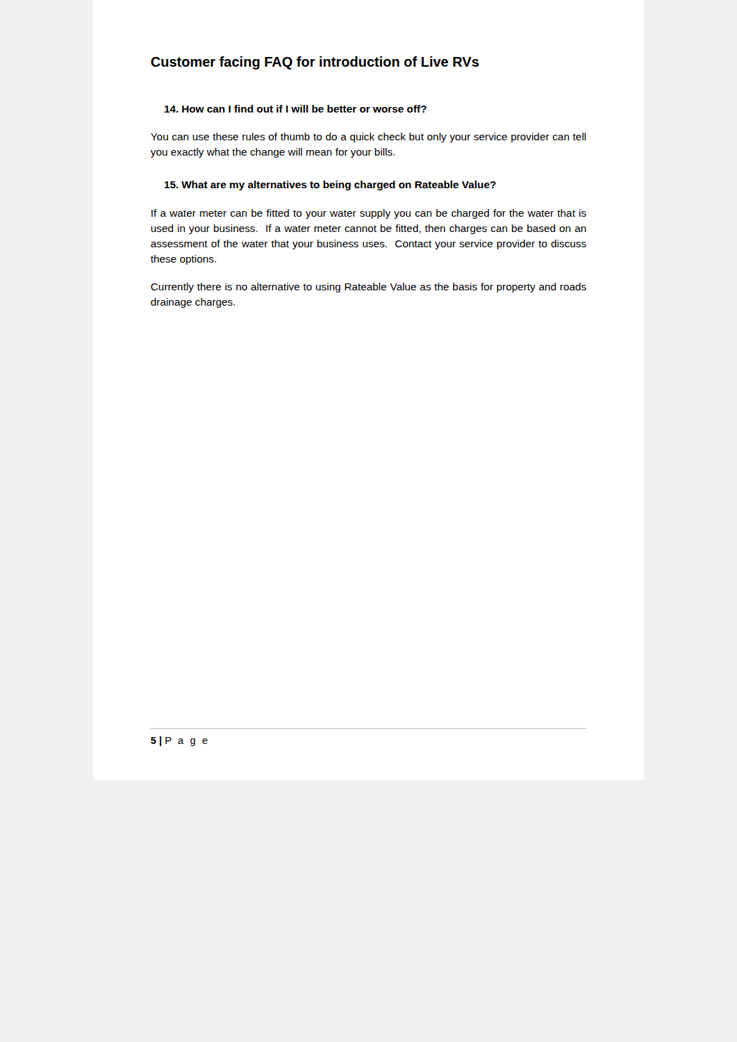Customer facing FAQ for introduction of Live RVs
How can I find out if I will be better or worse off?
You can use these rules of thumb to do a quick check but only your service provider can tell you exactly what the change will mean for your bills.
What are my alternatives to being charged on Rateable Value?
If a water meter can be fitted to your water supply you can be charged for the water that is used in your business. If a water meter cannot be fitted, then charges can be based on an assessment of the water that your business uses. Contact your service provider to discuss these options.
Currently there is no alternative to using Rateable Value as the basis for property and roads drainage charges.
5 | P a g e